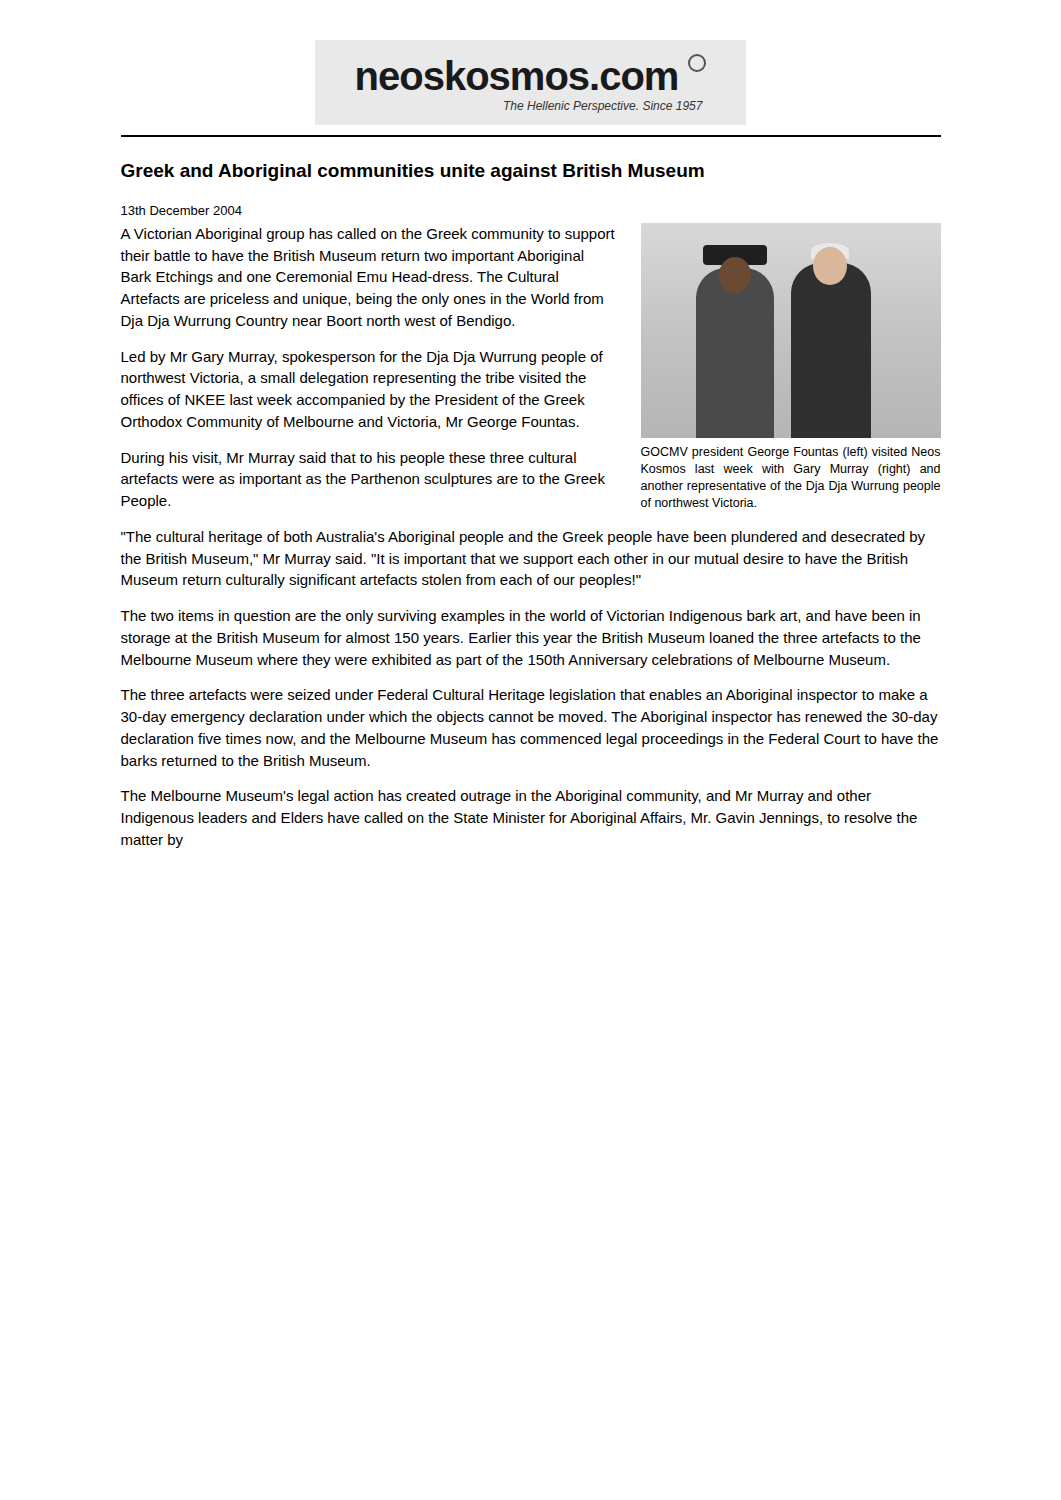neoskosmos.com
The Hellenic Perspective. Since 1957
Greek and Aboriginal communities unite against British Museum
13th December 2004
GOCMV president George Fountas (left) visited Neos Kosmos last week with Gary Murray (right) and another representative of the Dja Dja Wurrung people of northwest Victoria.
A Victorian Aboriginal group has called on the Greek community to support their battle to have the British Museum return two important Aboriginal Bark Etchings and one Ceremonial Emu Head-dress. The Cultural Artefacts are priceless and unique, being the only ones in the World from Dja Dja Wurrung Country near Boort north west of Bendigo.
Led by Mr Gary Murray, spokesperson for the Dja Dja Wurrung people of northwest Victoria, a small delegation representing the tribe visited the offices of NKEE last week accompanied by the President of the Greek Orthodox Community of Melbourne and Victoria, Mr George Fountas.
During his visit, Mr Murray said that to his people these three cultural artefacts were as important as the Parthenon sculptures are to the Greek People.
"The cultural heritage of both Australia's Aboriginal people and the Greek people have been plundered and desecrated by the British Museum," Mr Murray said. "It is important that we support each other in our mutual desire to have the British Museum return culturally significant artefacts stolen from each of our peoples!"
The two items in question are the only surviving examples in the world of Victorian Indigenous bark art, and have been in storage at the British Museum for almost 150 years. Earlier this year the British Museum loaned the three artefacts to the Melbourne Museum where they were exhibited as part of the 150th Anniversary celebrations of Melbourne Museum.
The three artefacts were seized under Federal Cultural Heritage legislation that enables an Aboriginal inspector to make a 30-day emergency declaration under which the objects cannot be moved. The Aboriginal inspector has renewed the 30-day declaration five times now, and the Melbourne Museum has commenced legal proceedings in the Federal Court to have the barks returned to the British Museum.
The Melbourne Museum's legal action has created outrage in the Aboriginal community, and Mr Murray and other Indigenous leaders and Elders have called on the State Minister for Aboriginal Affairs, Mr. Gavin Jennings, to resolve the matter by